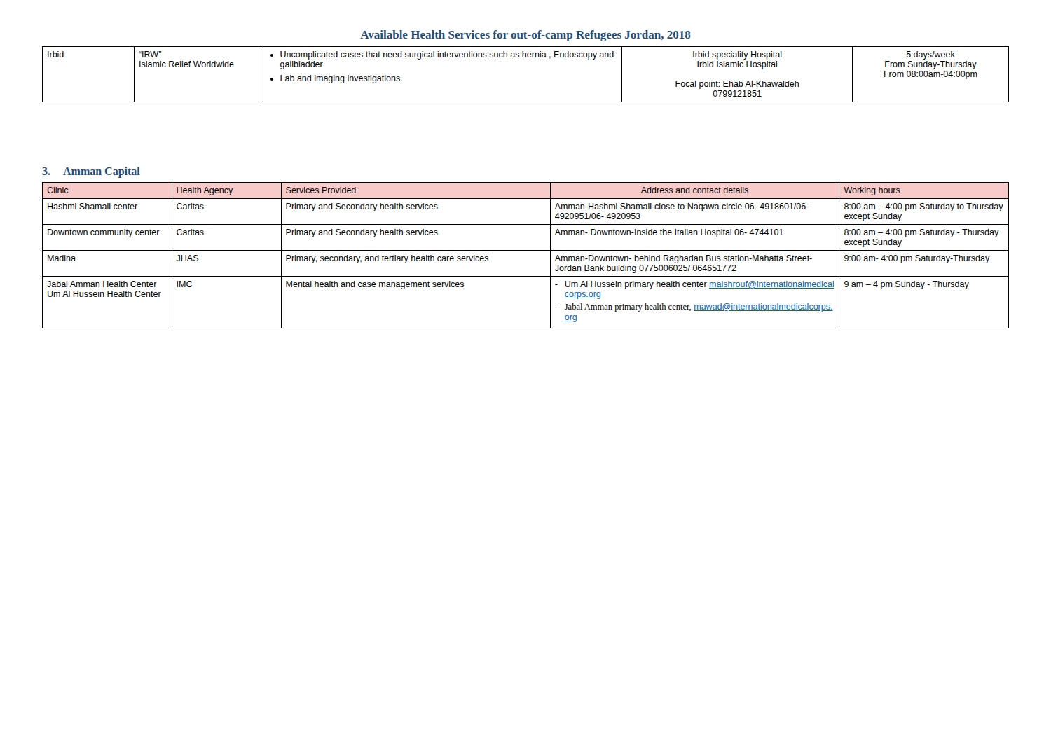Available Health Services for out-of-camp Refugees Jordan, 2018
| Irbid | “IRW” Islamic Relief Worldwide | Uncomplicated cases that need surgical interventions such as hernia , Endoscopy and gallbladder Lab and imaging investigations. | Irbid speciality Hospital Irbid Islamic Hospital Focal point: Ehab Al-Khawaldeh 0799121851 | 5 days/week From Sunday-Thursday From 08:00am-04:00pm |
3. Amman Capital
| Clinic | Health Agency | Services Provided | Address and contact details | Working hours |
| --- | --- | --- | --- | --- |
| Hashmi Shamali center | Caritas | Primary and Secondary health services | Amman-Hashmi Shamali-close to Naqawa circle 06- 4918601/06- 4920951/06- 4920953 | 8:00 am – 4:00 pm Saturday to Thursday except Sunday |
| Downtown community center | Caritas | Primary and Secondary health services | Amman- Downtown-Inside the Italian Hospital 06- 4744101 | 8:00 am – 4:00 pm Saturday - Thursday except Sunday |
| Madina | JHAS | Primary, secondary, and tertiary health care services | Amman-Downtown- behind Raghadan Bus station-Mahatta Street-Jordan Bank building 0775006025/ 064651772 | 9:00 am- 4:00 pm Saturday-Thursday |
| Jabal Amman Health Center Um Al Hussein Health Center | IMC | Mental health and case management services | Um Al Hussein primary health center malshrouf@internationalmedicalcorps.org Jabal Amman primary health center, mawad@internationalmedicalcorps.org | 9 am – 4 pm Sunday - Thursday |